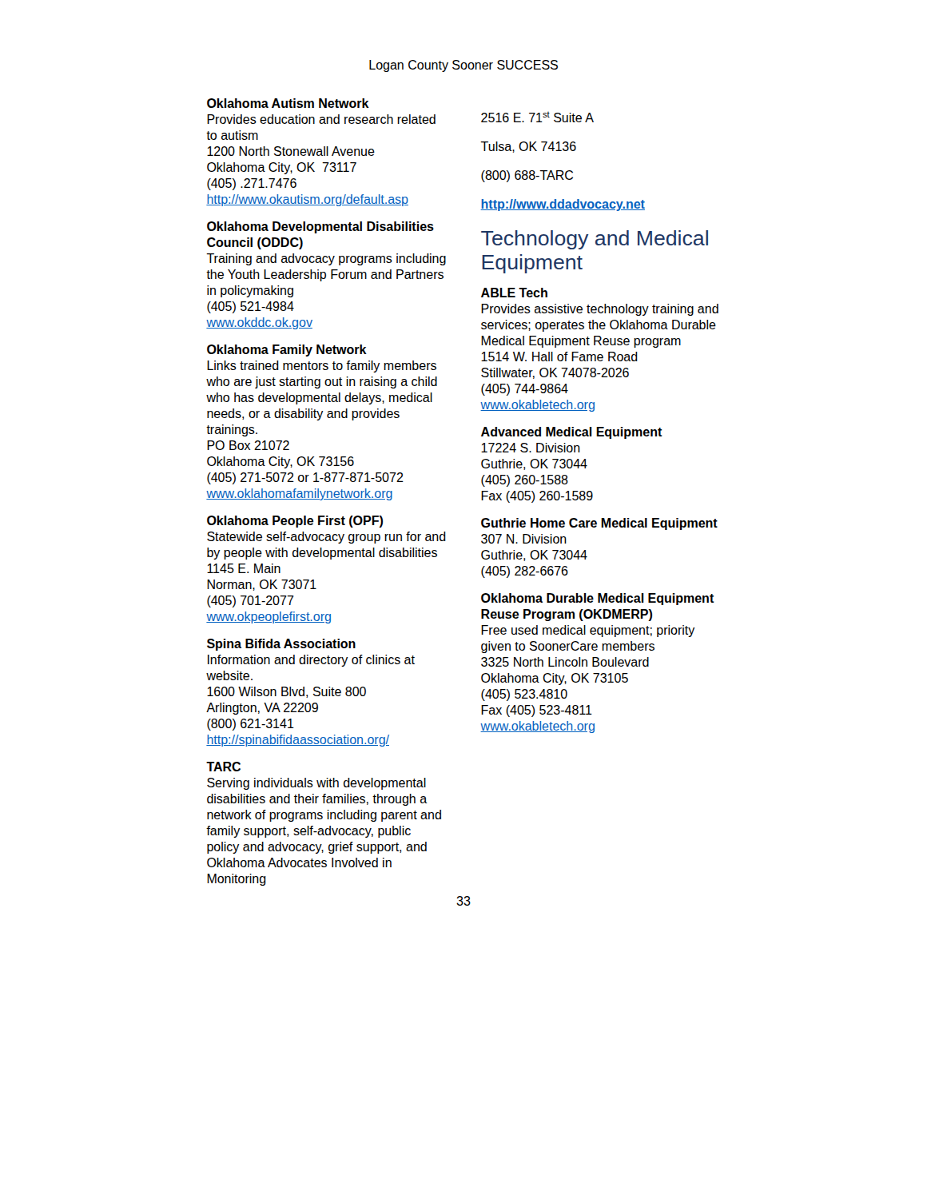Logan County Sooner SUCCESS
Oklahoma Autism Network
Provides education and research related to autism
1200 North Stonewall Avenue
Oklahoma City, OK 73117
(405) .271.7476
http://www.okautism.org/default.asp
Oklahoma Developmental Disabilities Council (ODDC)
Training and advocacy programs including the Youth Leadership Forum and Partners in policymaking
(405) 521-4984
www.okddc.ok.gov
Oklahoma Family Network
Links trained mentors to family members who are just starting out in raising a child who has developmental delays, medical needs, or a disability and provides trainings.
PO Box 21072
Oklahoma City, OK 73156
(405) 271-5072 or 1-877-871-5072
www.oklahomafamilynetwork.org
Oklahoma People First (OPF)
Statewide self-advocacy group run for and by people with developmental disabilities
1145 E. Main
Norman, OK 73071
(405) 701-2077
www.okpeoplefirst.org
Spina Bifida Association
Information and directory of clinics at website.
1600 Wilson Blvd, Suite 800
Arlington, VA 22209
(800) 621-3141
http://spinabifidaassociation.org/
TARC
Serving individuals with developmental disabilities and their families, through a network of programs including parent and family support, self-advocacy, public policy and advocacy, grief support, and Oklahoma Advocates Involved in Monitoring
2516 E. 71st Suite A
Tulsa, OK 74136
(800) 688-TARC
http://www.ddadvocacy.net
Technology and Medical Equipment
ABLE Tech
Provides assistive technology training and services; operates the Oklahoma Durable Medical Equipment Reuse program
1514 W. Hall of Fame Road
Stillwater, OK 74078-2026
(405) 744-9864
www.okabletech.org
Advanced Medical Equipment
17224 S. Division
Guthrie, OK 73044
(405) 260-1588
Fax (405) 260-1589
Guthrie Home Care Medical Equipment
307 N. Division
Guthrie, OK 73044
(405) 282-6676
Oklahoma Durable Medical Equipment Reuse Program (OKDMERP)
Free used medical equipment; priority given to SoonerCare members
3325 North Lincoln Boulevard
Oklahoma City, OK 73105
(405) 523.4810
Fax (405) 523-4811
www.okabletech.org
33